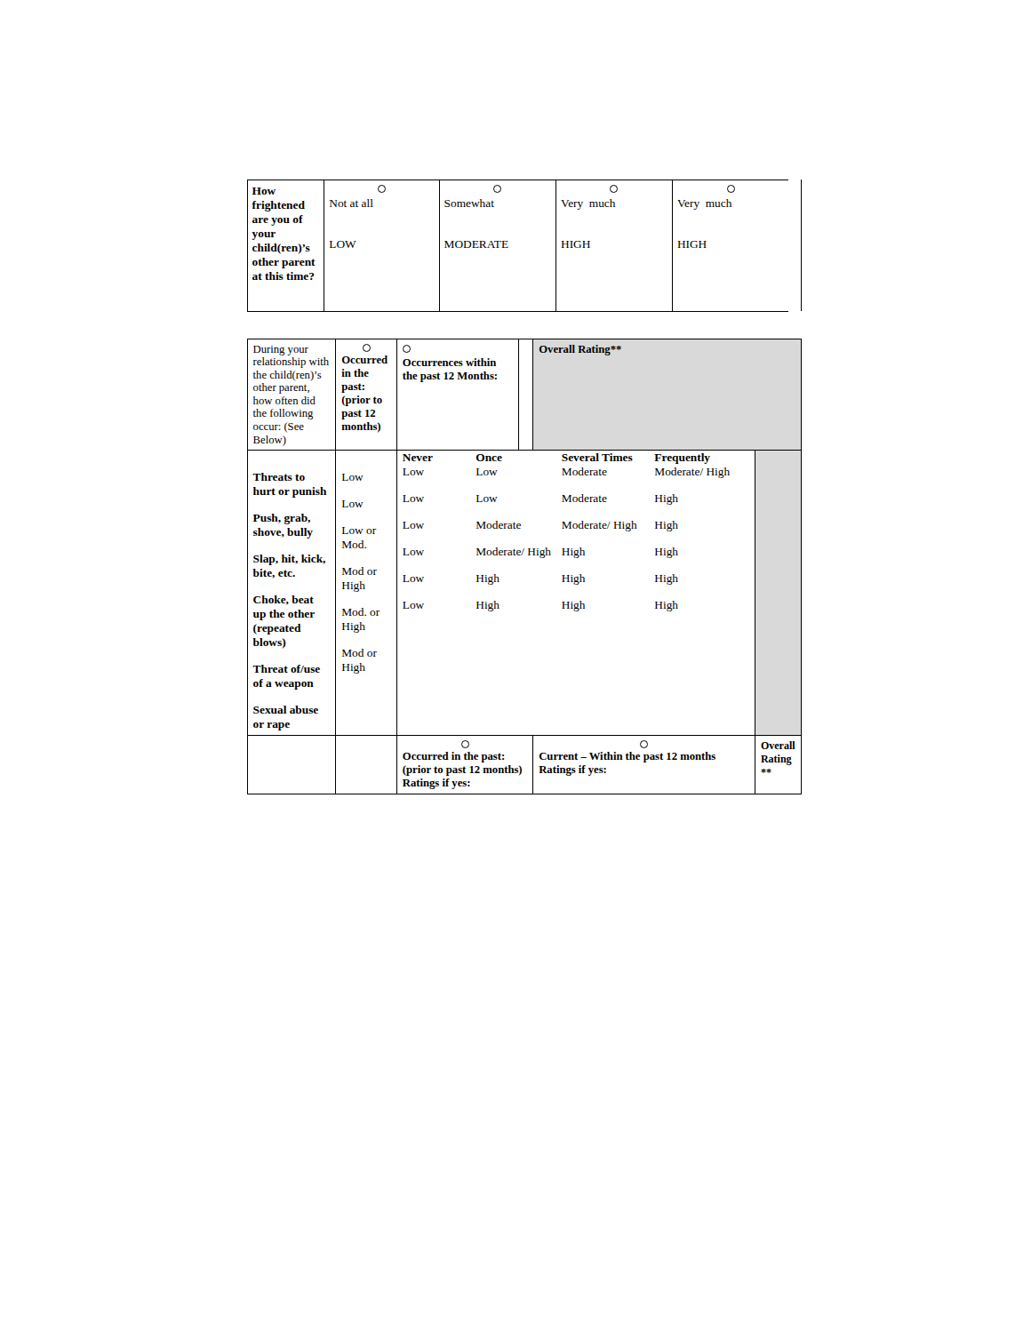| How frightened are you of your child(ren)’s other parent at this time? | Not at all LOW | Somewhat MODERATE | Very much HIGH | Very much HIGH | |
| During your relationship with the child(ren)’s other parent, how often did the following occur: (See Below) | Occurred in the past: (prior to past 12 months) | Occurrences within the past 12 Months: | | Overall Rating** |
| Threats to hurt or punish Push, grab, shove, bully Slap, hit, kick, bite, etc. Choke, beat up the other (repeated blows) Threat of/use of a weapon Sexual abuse or rape | Low Low Low or Mod. Mod or High Mod. or High Mod or High | / Never / Once / Several Times / Frequently / / Low / Low / Moderate / Moderate/ High / / Low / Low / Moderate / High / / Low / Moderate / Moderate/ High / High / / Low / Moderate/ High / High / High / / Low / High / High / High / / Low / High / High / High / | |
| | | Occurred in the past: (prior to past 12 months) Ratings if yes: | Current – Within the past 12 months Ratings if yes: | Overall Rating ** |